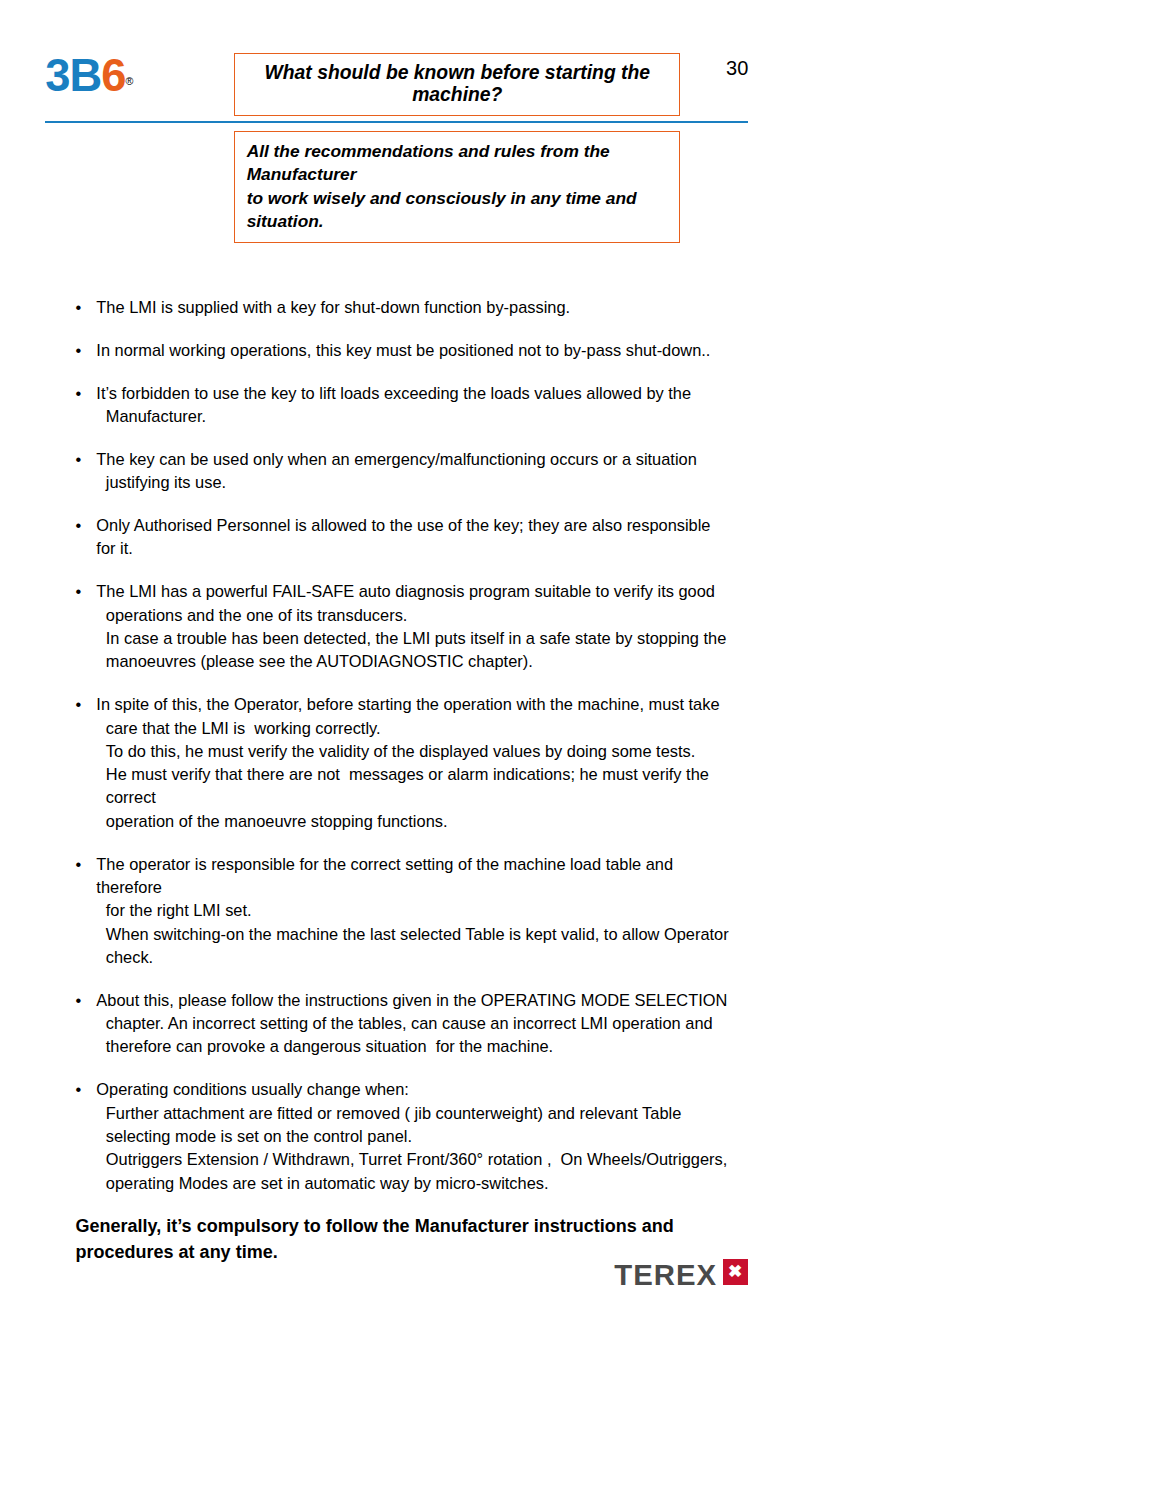3 B 6®
What should be known before starting the machine?
30
All the recommendations and rules from the Manufacturer
to work wisely and consciously in any time and situation.
The LMI is supplied with a key for shut-down function by-passing.
In normal working operations, this key must be positioned not to by-pass shut-down..
It’s forbidden to use the key to lift loads exceeding the loads values allowed by the Manufacturer.
The key can be used only when an emergency/malfunctioning occurs or a situation justifying its use.
Only Authorised Personnel is allowed to the use of the key; they are also responsible for it.
The LMI has a powerful FAIL-SAFE auto diagnosis program suitable to verify its good operations and the one of its transducers. In case a trouble has been detected, the LMI puts itself in a safe state by stopping the manoeuvres (please see the AUTODIAGNOSTIC chapter).
In spite of this, the Operator, before starting the operation with the machine, must take care that the LMI is working correctly. To do this, he must verify the validity of the displayed values by doing some tests. He must verify that there are not messages or alarm indications; he must verify the correct operation of the manoeuvre stopping functions.
The operator is responsible for the correct setting of the machine load table and therefore for the right LMI set. When switching-on the machine the last selected Table is kept valid, to allow Operator check.
About this, please follow the instructions given in the OPERATING MODE SELECTION chapter. An incorrect setting of the tables, can cause an incorrect LMI operation and therefore can provoke a dangerous situation for the machine.
Operating conditions usually change when: Further attachment are fitted or removed ( jib counterweight) and relevant Table selecting mode is set on the control panel. Outriggers Extension / Withdrawn, Turret Front/360° rotation , On Wheels/Outriggers, operating Modes are set in automatic way by micro-switches.
Generally, it’s compulsory to follow the Manufacturer instructions and
procedures at any time.
TEREX✖